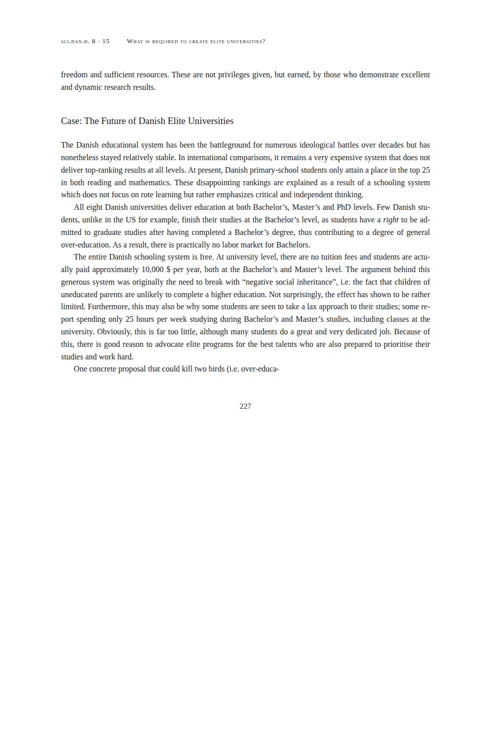sci.dan.h. 8 · 15 What is required to create elite universities?
freedom and sufficient resources. These are not privileges given, but earned, by those who demonstrate excellent and dynamic research results.
Case: The Future of Danish Elite Universities
The Danish educational system has been the battleground for numerous ideological battles over decades but has nonetheless stayed relatively stable. In international comparisons, it remains a very expensive system that does not deliver top-ranking results at all levels. At present, Danish primary-school students only attain a place in the top 25 in both reading and mathematics. These disappointing rankings are explained as a result of a schooling system which does not focus on rote learning but rather emphasizes critical and independent thinking.
All eight Danish universities deliver education at both Bachelor’s, Master’s and PhD levels. Few Danish students, unlike in the US for example, finish their studies at the Bachelor’s level, as students have a right to be admitted to graduate studies after having completed a Bachelor’s degree, thus contributing to a degree of general over-education. As a result, there is practically no labor market for Bachelors.
The entire Danish schooling system is free. At university level, there are no tuition fees and students are actually paid approximately 10,000 $ per year, both at the Bachelor’s and Master’s level. The argument behind this generous system was originally the need to break with “negative social inheritance”, i.e. the fact that children of uneducated parents are unlikely to complete a higher education. Not surprisingly, the effect has shown to be rather limited. Furthermore, this may also be why some students are seen to take a lax approach to their studies; some report spending only 25 hours per week studying during Bachelor’s and Master’s studies, including classes at the university. Obviously, this is far too little, although many students do a great and very dedicated job. Because of this, there is good reason to advocate elite programs for the best talents who are also prepared to prioritise their studies and work hard.
One concrete proposal that could kill two birds (i.e. over-educa-
227